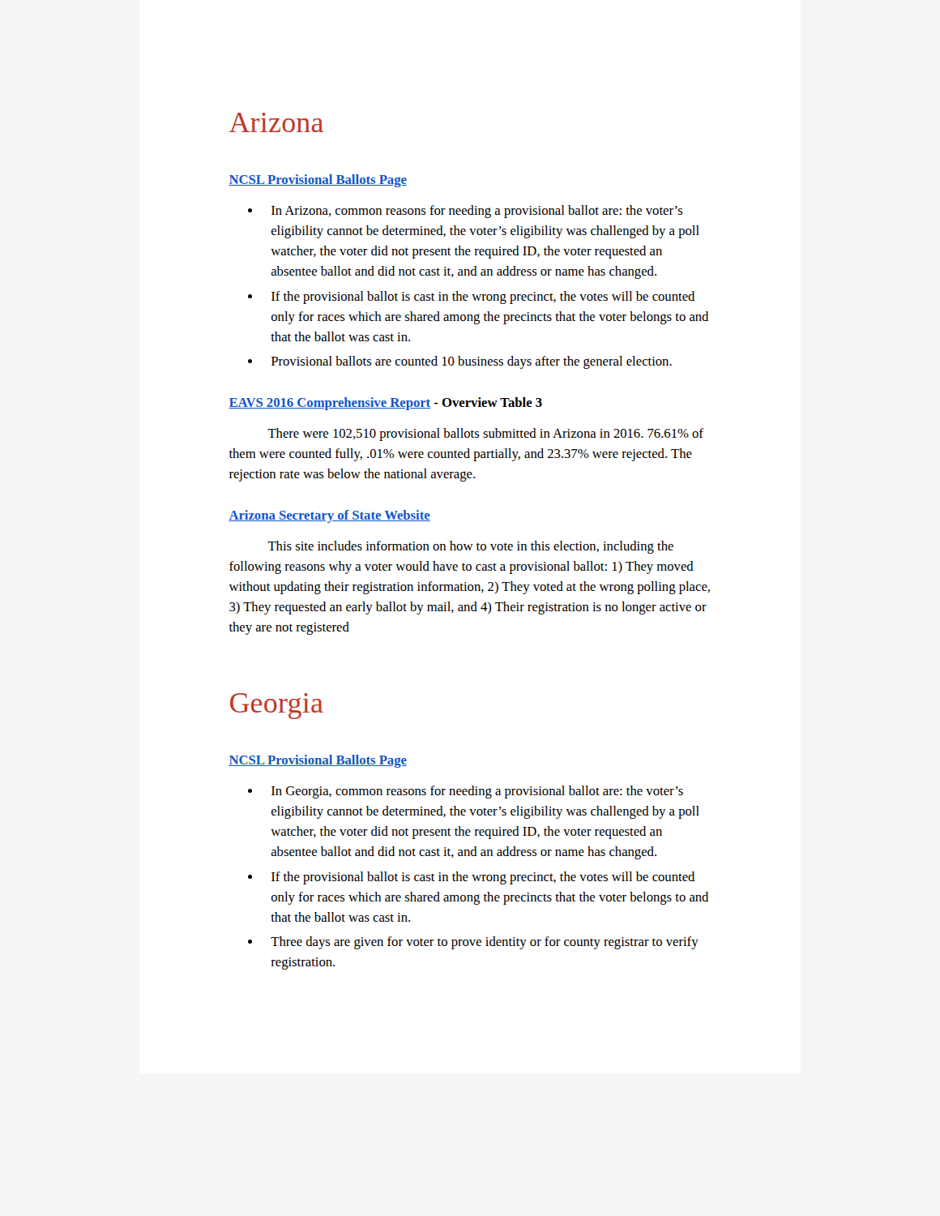Arizona
NCSL Provisional Ballots Page
In Arizona, common reasons for needing a provisional ballot are: the voter’s eligibility cannot be determined, the voter’s eligibility was challenged by a poll watcher, the voter did not present the required ID, the voter requested an absentee ballot and did not cast it, and an address or name has changed.
If the provisional ballot is cast in the wrong precinct, the votes will be counted only for races which are shared among the precincts that the voter belongs to and that the ballot was cast in.
Provisional ballots are counted 10 business days after the general election.
EAVS 2016 Comprehensive Report - Overview Table 3
There were 102,510 provisional ballots submitted in Arizona in 2016. 76.61% of them were counted fully, .01% were counted partially, and 23.37% were rejected. The rejection rate was below the national average.
Arizona Secretary of State Website
This site includes information on how to vote in this election, including the following reasons why a voter would have to cast a provisional ballot: 1) They moved without updating their registration information, 2) They voted at the wrong polling place, 3) They requested an early ballot by mail, and 4) Their registration is no longer active or they are not registered
Georgia
NCSL Provisional Ballots Page
In Georgia, common reasons for needing a provisional ballot are: the voter’s eligibility cannot be determined, the voter’s eligibility was challenged by a poll watcher, the voter did not present the required ID, the voter requested an absentee ballot and did not cast it, and an address or name has changed.
If the provisional ballot is cast in the wrong precinct, the votes will be counted only for races which are shared among the precincts that the voter belongs to and that the ballot was cast in.
Three days are given for voter to prove identity or for county registrar to verify registration.